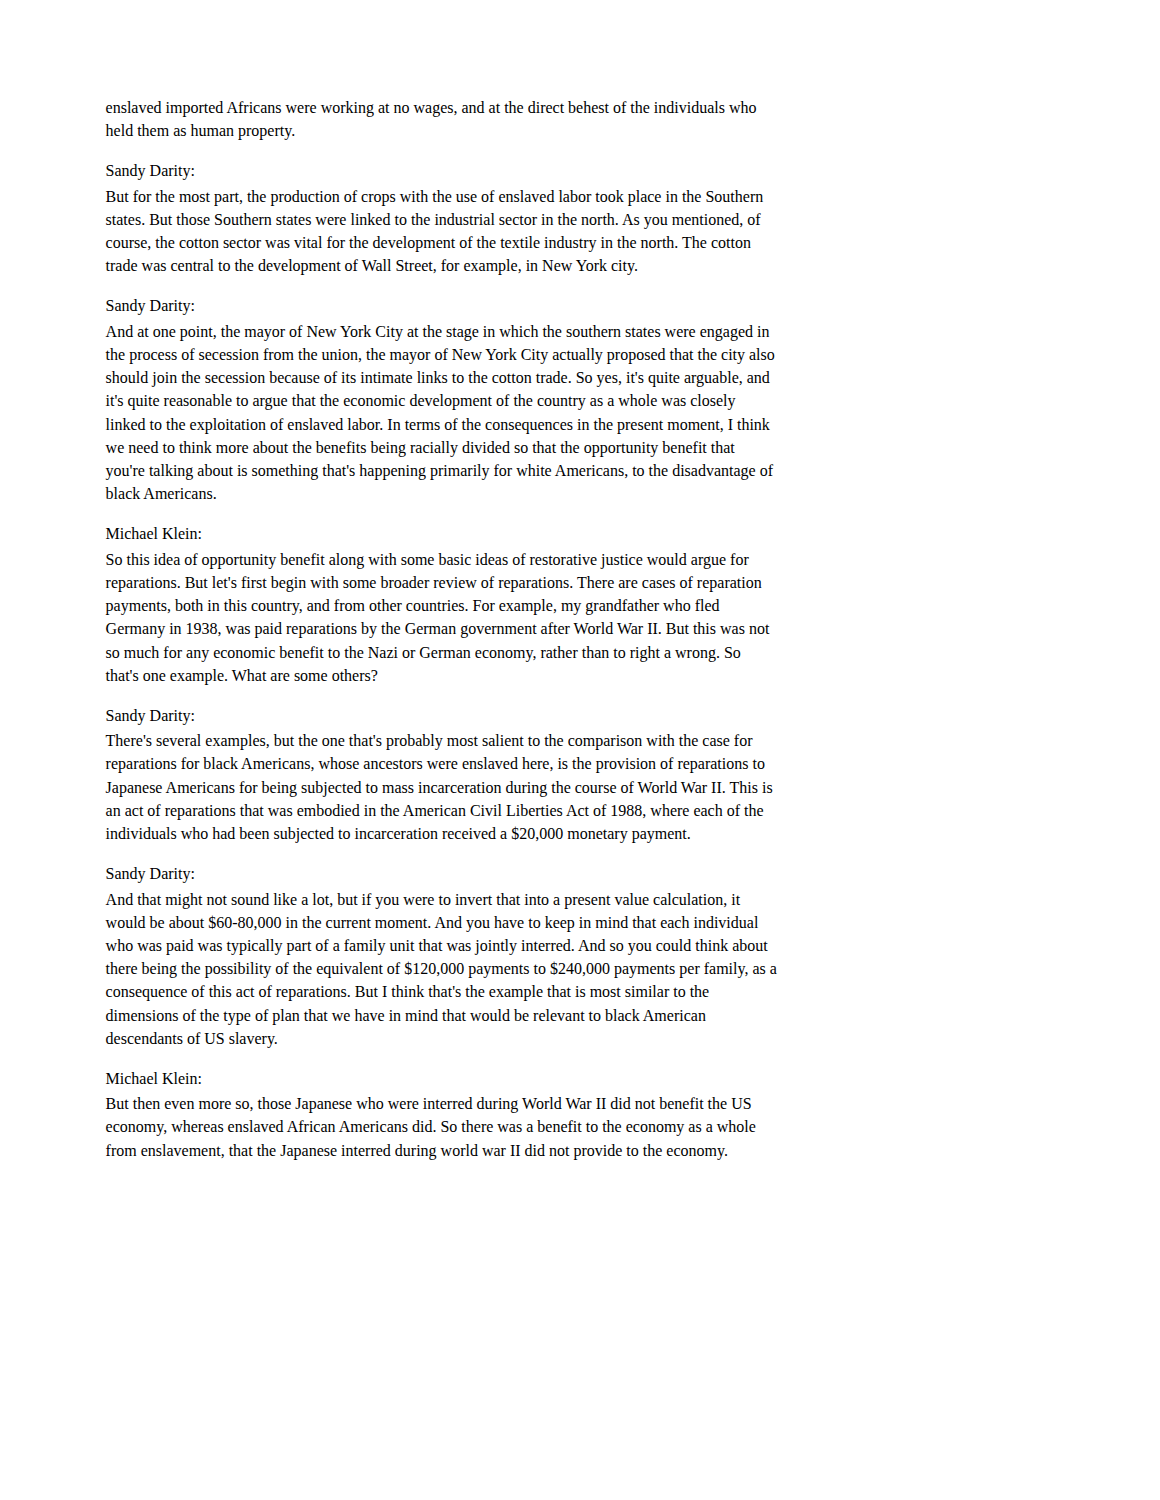enslaved imported Africans were working at no wages, and at the direct behest of the individuals who held them as human property.
Sandy Darity:
But for the most part, the production of crops with the use of enslaved labor took place in the Southern states. But those Southern states were linked to the industrial sector in the north. As you mentioned, of course, the cotton sector was vital for the development of the textile industry in the north. The cotton trade was central to the development of Wall Street, for example, in New York city.
Sandy Darity:
And at one point, the mayor of New York City at the stage in which the southern states were engaged in the process of secession from the union, the mayor of New York City actually proposed that the city also should join the secession because of its intimate links to the cotton trade. So yes, it's quite arguable, and it's quite reasonable to argue that the economic development of the country as a whole was closely linked to the exploitation of enslaved labor. In terms of the consequences in the present moment, I think we need to think more about the benefits being racially divided so that the opportunity benefit that you're talking about is something that's happening primarily for white Americans, to the disadvantage of black Americans.
Michael Klein:
So this idea of opportunity benefit along with some basic ideas of restorative justice would argue for reparations. But let's first begin with some broader review of reparations. There are cases of reparation payments, both in this country, and from other countries. For example, my grandfather who fled Germany in 1938, was paid reparations by the German government after World War II. But this was not so much for any economic benefit to the Nazi or German economy, rather than to right a wrong. So that's one example. What are some others?
Sandy Darity:
There's several examples, but the one that's probably most salient to the comparison with the case for reparations for black Americans, whose ancestors were enslaved here, is the provision of reparations to Japanese Americans for being subjected to mass incarceration during the course of World War II. This is an act of reparations that was embodied in the American Civil Liberties Act of 1988, where each of the individuals who had been subjected to incarceration received a $20,000 monetary payment.
Sandy Darity:
And that might not sound like a lot, but if you were to invert that into a present value calculation, it would be about $60-80,000 in the current moment. And you have to keep in mind that each individual who was paid was typically part of a family unit that was jointly interred. And so you could think about there being the possibility of the equivalent of $120,000 payments to $240,000 payments per family, as a consequence of this act of reparations. But I think that's the example that is most similar to the dimensions of the type of plan that we have in mind that would be relevant to black American descendants of US slavery.
Michael Klein:
But then even more so, those Japanese who were interred during World War II did not benefit the US economy, whereas enslaved African Americans did. So there was a benefit to the economy as a whole from enslavement, that the Japanese interred during world war II did not provide to the economy.